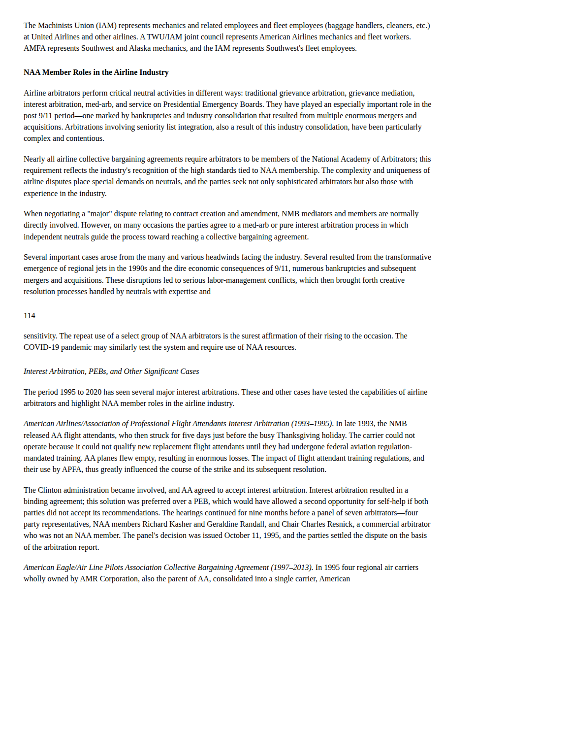The Machinists Union (IAM) represents mechanics and related employees and fleet employees (baggage handlers, cleaners, etc.) at United Airlines and other airlines. A TWU/IAM joint council represents American Airlines mechanics and fleet workers. AMFA represents Southwest and Alaska mechanics, and the IAM represents Southwest's fleet employees.
NAA Member Roles in the Airline Industry
Airline arbitrators perform critical neutral activities in different ways: traditional grievance arbitration, grievance mediation, interest arbitration, med-arb, and service on Presidential Emergency Boards. They have played an especially important role in the post 9/11 period—one marked by bankruptcies and industry consolidation that resulted from multiple enormous mergers and acquisitions. Arbitrations involving seniority list integration, also a result of this industry consolidation, have been particularly complex and contentious.
Nearly all airline collective bargaining agreements require arbitrators to be members of the National Academy of Arbitrators; this requirement reflects the industry's recognition of the high standards tied to NAA membership. The complexity and uniqueness of airline disputes place special demands on neutrals, and the parties seek not only sophisticated arbitrators but also those with experience in the industry.
When negotiating a "major" dispute relating to contract creation and amendment, NMB mediators and members are normally directly involved. However, on many occasions the parties agree to a med-arb or pure interest arbitration process in which independent neutrals guide the process toward reaching a collective bargaining agreement.
Several important cases arose from the many and various headwinds facing the industry. Several resulted from the transformative emergence of regional jets in the 1990s and the dire economic consequences of 9/11, numerous bankruptcies and subsequent mergers and acquisitions. These disruptions led to serious labor-management conflicts, which then brought forth creative resolution processes handled by neutrals with expertise and
114
sensitivity. The repeat use of a select group of NAA arbitrators is the surest affirmation of their rising to the occasion. The COVID-19 pandemic may similarly test the system and require use of NAA resources.
Interest Arbitration, PEBs, and Other Significant Cases
The period 1995 to 2020 has seen several major interest arbitrations. These and other cases have tested the capabilities of airline arbitrators and highlight NAA member roles in the airline industry.
American Airlines/Association of Professional Flight Attendants Interest Arbitration (1993–1995). In late 1993, the NMB released AA flight attendants, who then struck for five days just before the busy Thanksgiving holiday. The carrier could not operate because it could not qualify new replacement flight attendants until they had undergone federal aviation regulation-mandated training. AA planes flew empty, resulting in enormous losses. The impact of flight attendant training regulations, and their use by APFA, thus greatly influenced the course of the strike and its subsequent resolution.
The Clinton administration became involved, and AA agreed to accept interest arbitration. Interest arbitration resulted in a binding agreement; this solution was preferred over a PEB, which would have allowed a second opportunity for self-help if both parties did not accept its recommendations. The hearings continued for nine months before a panel of seven arbitrators—four party representatives, NAA members Richard Kasher and Geraldine Randall, and Chair Charles Resnick, a commercial arbitrator who was not an NAA member. The panel's decision was issued October 11, 1995, and the parties settled the dispute on the basis of the arbitration report.
American Eagle/Air Line Pilots Association Collective Bargaining Agreement (1997–2013). In 1995 four regional air carriers wholly owned by AMR Corporation, also the parent of AA, consolidated into a single carrier, American